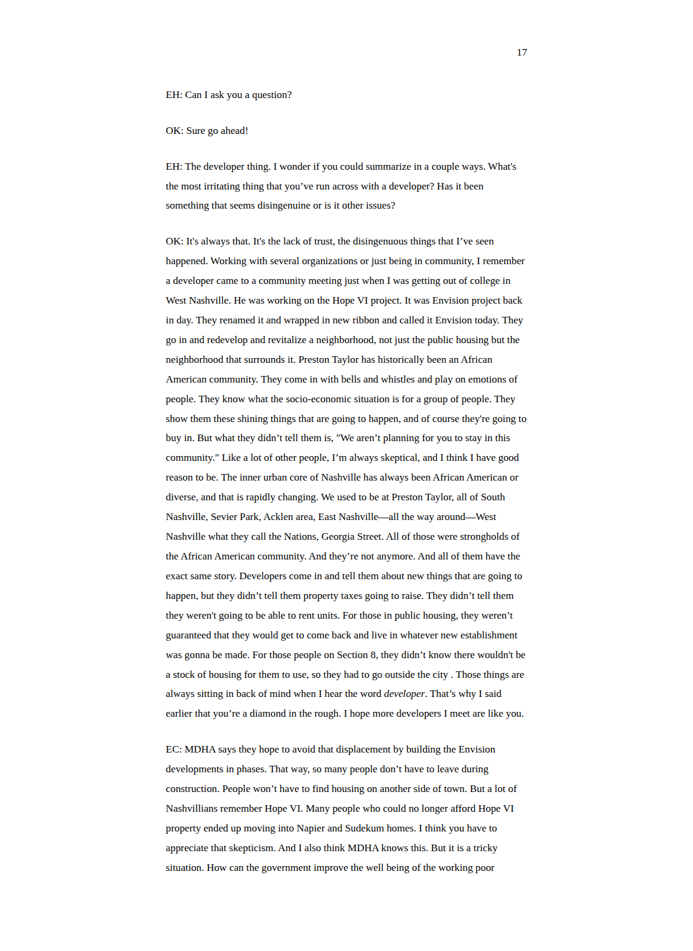17
EH: Can I ask you a question?
OK: Sure go ahead!
EH: The developer thing. I wonder if you could summarize in a couple ways. What's the most irritating thing that you’ve run across with a developer? Has it been something that seems disingenuine or is it other issues?
OK: It's always that. It's the lack of trust, the disingenuous things that I’ve seen happened. Working with several organizations or just being in community, I remember a developer came to a community meeting just when I was getting out of college in West Nashville. He was working on the Hope VI project. It was Envision project back in day. They renamed it and wrapped in new ribbon and called it Envision today. They go in and redevelop and revitalize a neighborhood, not just the public housing but the neighborhood that surrounds it. Preston Taylor has historically been an African American community. They come in with bells and whistles and play on emotions of people. They know what the socio-economic situation is for a group of people. They show them these shining things that are going to happen, and of course they're going to buy in. But what they didn’t tell them is, "We aren’t planning for you to stay in this community." Like a lot of other people, I’m always skeptical, and I think I have good reason to be. The inner urban core of Nashville has always been African American or diverse, and that is rapidly changing. We used to be at Preston Taylor, all of South Nashville, Sevier Park, Acklen area, East Nashville—all the way around—West Nashville what they call the Nations, Georgia Street. All of those were strongholds of the African American community. And they’re not anymore. And all of them have the exact same story. Developers come in and tell them about new things that are going to happen, but they didn’t tell them property taxes going to raise. They didn’t tell them they weren't going to be able to rent units. For those in public housing, they weren’t guaranteed that they would get to come back and live in whatever new establishment was gonna be made. For those people on Section 8, they didn’t know there wouldn't be a stock of housing for them to use, so they had to go outside the city . Those things are always sitting in back of mind when I hear the word developer. That’s why I said earlier that you’re a diamond in the rough. I hope more developers I meet are like you.
EC: MDHA says they hope to avoid that displacement by building the Envision developments in phases. That way, so many people don’t have to leave during construction. People won’t have to find housing on another side of town. But a lot of Nashvillians remember Hope VI. Many people who could no longer afford Hope VI property ended up moving into Napier and Sudekum homes. I think you have to appreciate that skepticism. And I also think MDHA knows this. But it is a tricky situation. How can the government improve the well being of the working poor